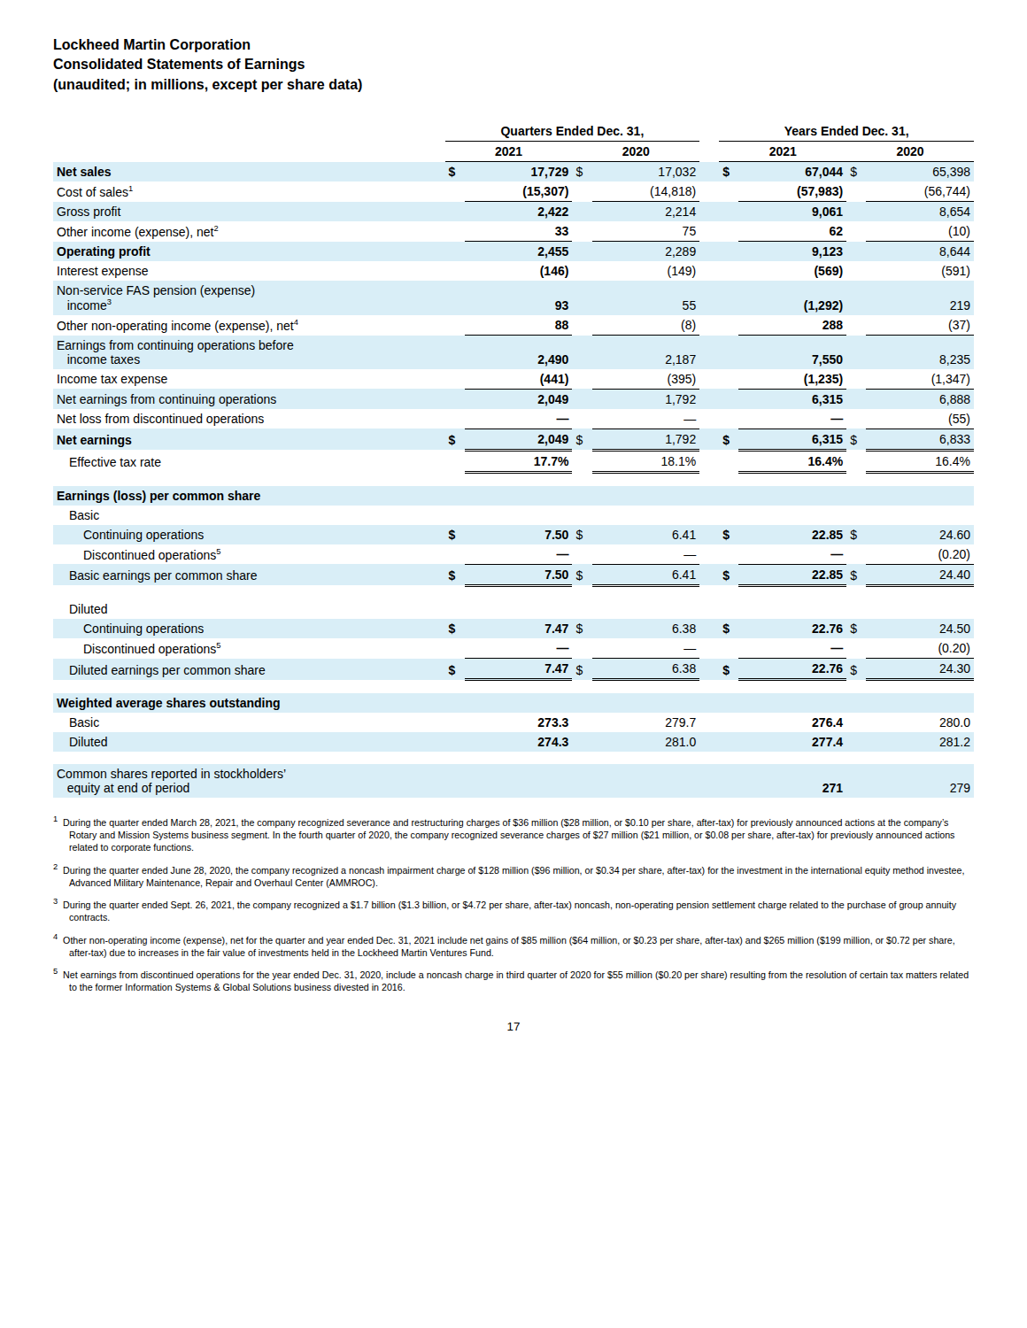Lockheed Martin Corporation
Consolidated Statements of Earnings
(unaudited; in millions, except per share data)
| | Quarters Ended Dec. 31, | | Years Ended Dec. 31, |
| | 2021 | 2020 | | 2021 | 2020 |
| Net sales | $ | 17,729 | $ | 17,032 | | $ | 67,044 | $ | 65,398 |
| Cost of sales 1 | | (15,307) | | (14,818) | | | (57,983) | | (56,744) |
| Gross profit | | 2,422 | | 2,214 | | | 9,061 | | 8,654 |
| Other income (expense), net 2 | | 33 | | 75 | | | 62 | | (10) |
| Operating profit | | 2,455 | | 2,289 | | | 9,123 | | 8,644 |
| Interest expense | | (146) | | (149) | | | (569) | | (591) |
| Non-service FAS pension (expense) income 3 | | 93 | | 55 | | | (1,292) | | 219 |
| Other non-operating income (expense), net 4 | | 88 | | (8) | | | 288 | | (37) |
| Earnings from continuing operations before income taxes | | 2,490 | | 2,187 | | | 7,550 | | 8,235 |
| Income tax expense | | (441) | | (395) | | | (1,235) | | (1,347) |
| Net earnings from continuing operations | | 2,049 | | 1,792 | | | 6,315 | | 6,888 |
| Net loss from discontinued operations | | — | | — | | | — | | (55) |
| Net earnings | $ | 2,049 | $ | 1,792 | | $ | 6,315 | $ | 6,833 |
| Effective tax rate | | 17.7% | | 18.1% | | | 16.4% | | 16.4% |
| Earnings (loss) per common share | |
| Basic | |
| Continuing operations | $ | 7.50 | $ | 6.41 | | $ | 22.85 | $ | 24.60 |
| Discontinued operations 5 | | — | | — | | | — | | (0.20) |
| Basic earnings per common share | $ | 7.50 | $ | 6.41 | | $ | 22.85 | $ | 24.40 |
| Diluted | |
| Continuing operations | $ | 7.47 | $ | 6.38 | | $ | 22.76 | $ | 24.50 |
| Discontinued operations 5 | | — | | — | | | — | | (0.20) |
| Diluted earnings per common share | $ | 7.47 | $ | 6.38 | | $ | 22.76 | $ | 24.30 |
| Weighted average shares outstanding | |
| Basic | | 273.3 | | 279.7 | | | 276.4 | | 280.0 |
| Diluted | | 274.3 | | 281.0 | | | 277.4 | | 281.2 |
| Common shares reported in stockholders’ equity at end of period | | | | | | | 271 | | 279 |
1 During the quarter ended March 28, 2021, the company recognized severance and restructuring charges of $36 million ($28 million, or $0.10 per share, after-tax) for previously announced actions at the company’s Rotary and Mission Systems business segment. In the fourth quarter of 2020, the company recognized severance charges of $27 million ($21 million, or $0.08 per share, after-tax) for previously announced actions related to corporate functions.
2 During the quarter ended June 28, 2020, the company recognized a noncash impairment charge of $128 million ($96 million, or $0.34 per share, after-tax) for the investment in the international equity method investee, Advanced Military Maintenance, Repair and Overhaul Center (AMMROC).
3 During the quarter ended Sept. 26, 2021, the company recognized a $1.7 billion ($1.3 billion, or $4.72 per share, after-tax) noncash, non-operating pension settlement charge related to the purchase of group annuity contracts.
4 Other non-operating income (expense), net for the quarter and year ended Dec. 31, 2021 include net gains of $85 million ($64 million, or $0.23 per share, after-tax) and $265 million ($199 million, or $0.72 per share, after-tax) due to increases in the fair value of investments held in the Lockheed Martin Ventures Fund.
5 Net earnings from discontinued operations for the year ended Dec. 31, 2020, include a noncash charge in third quarter of 2020 for $55 million ($0.20 per share) resulting from the resolution of certain tax matters related to the former Information Systems & Global Solutions business divested in 2016.
17